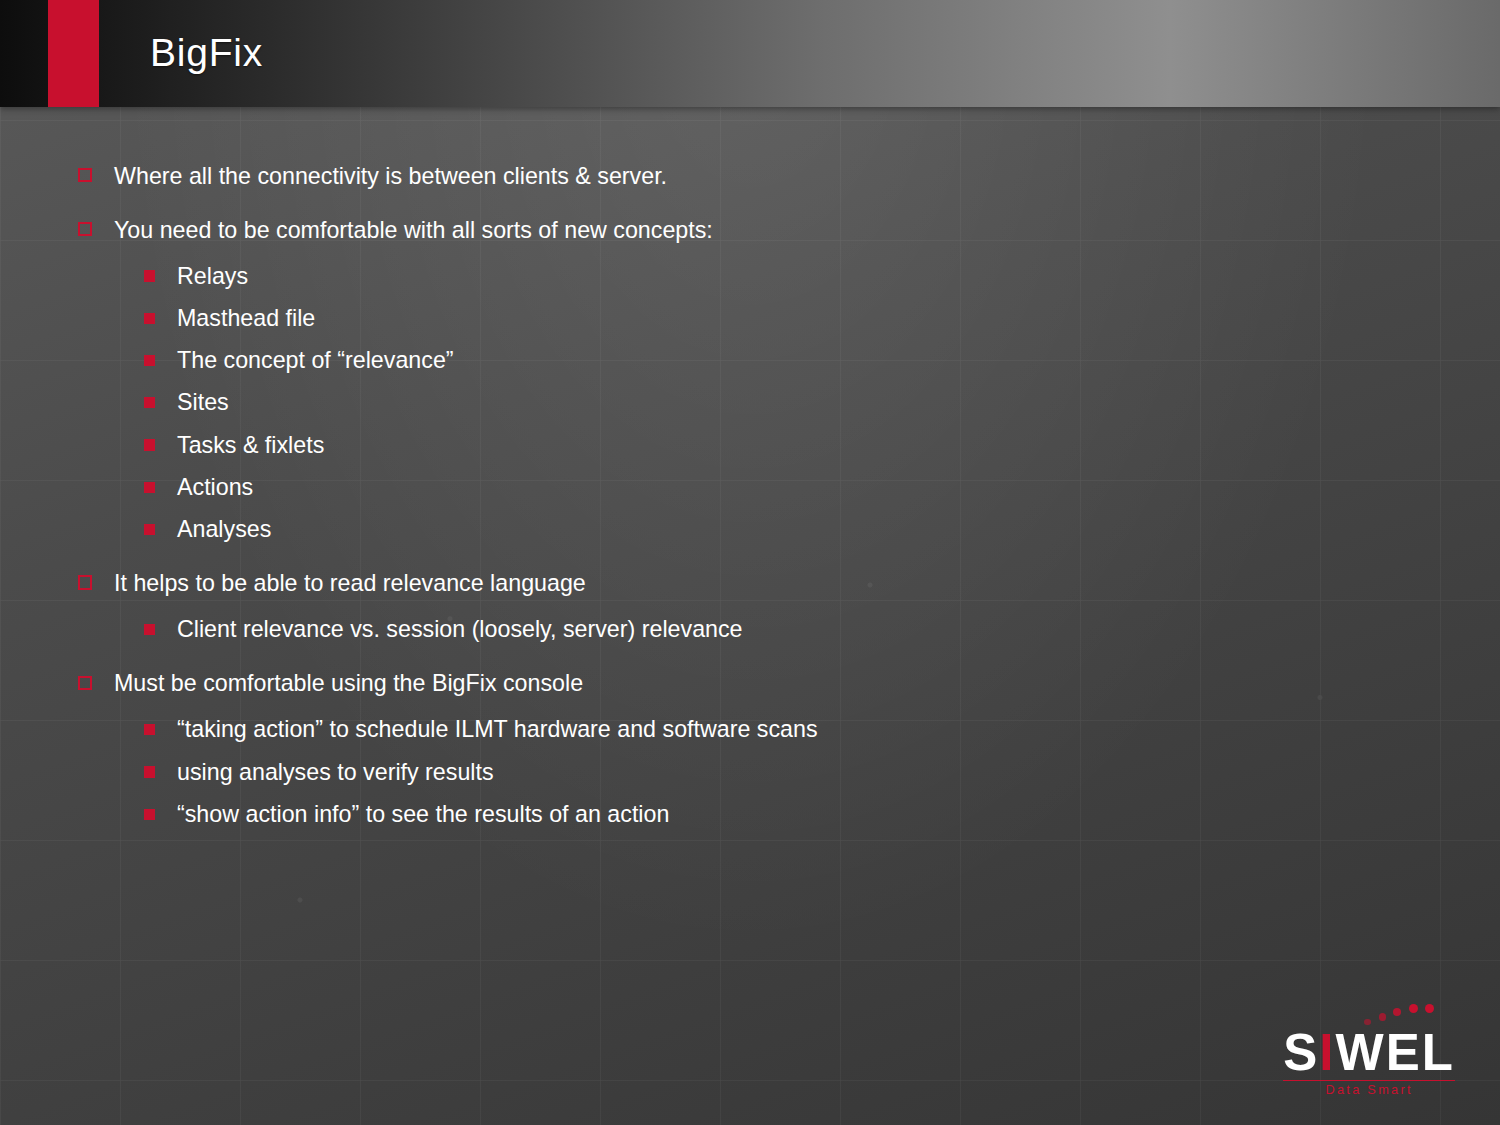BigFix
Where all the connectivity is between clients & server.
You need to be comfortable with all sorts of new concepts:
Relays
Masthead file
The concept of “relevance”
Sites
Tasks & fixlets
Actions
Analyses
It helps to be able to read relevance language
Client relevance vs. session (loosely, server) relevance
Must be comfortable using the BigFix console
“taking action” to schedule ILMT hardware and software scans
using analyses to verify results
“show action info” to see the results of an action
SIWEL
Data Smart